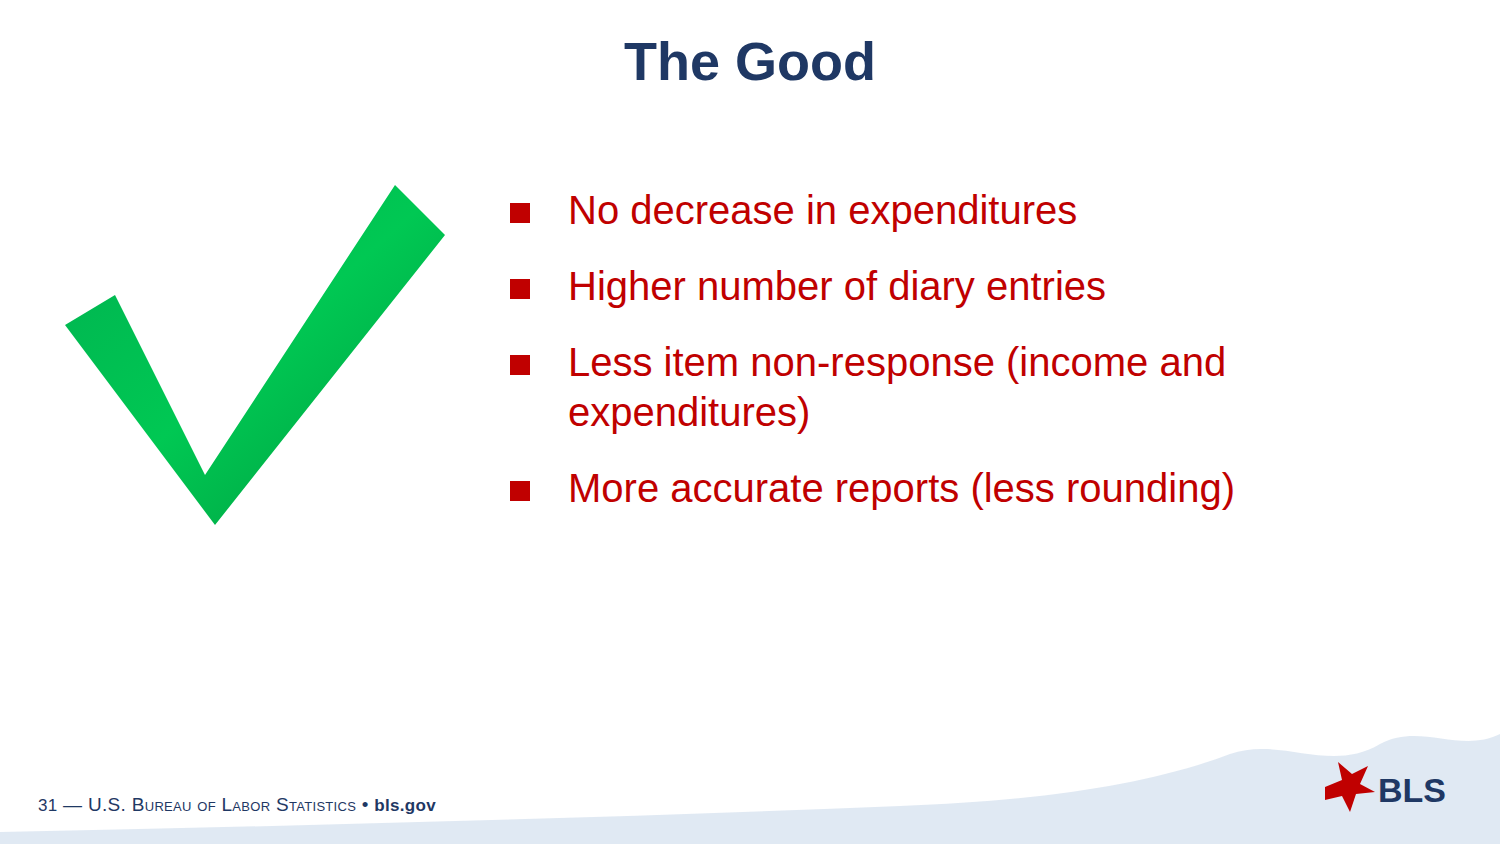The Good
No decrease in expenditures
Higher number of diary entries
Less item non-response (income and expenditures)
More accurate reports (less rounding)
31 — U.S. Bureau of Labor Statistics • bls.gov
BLS